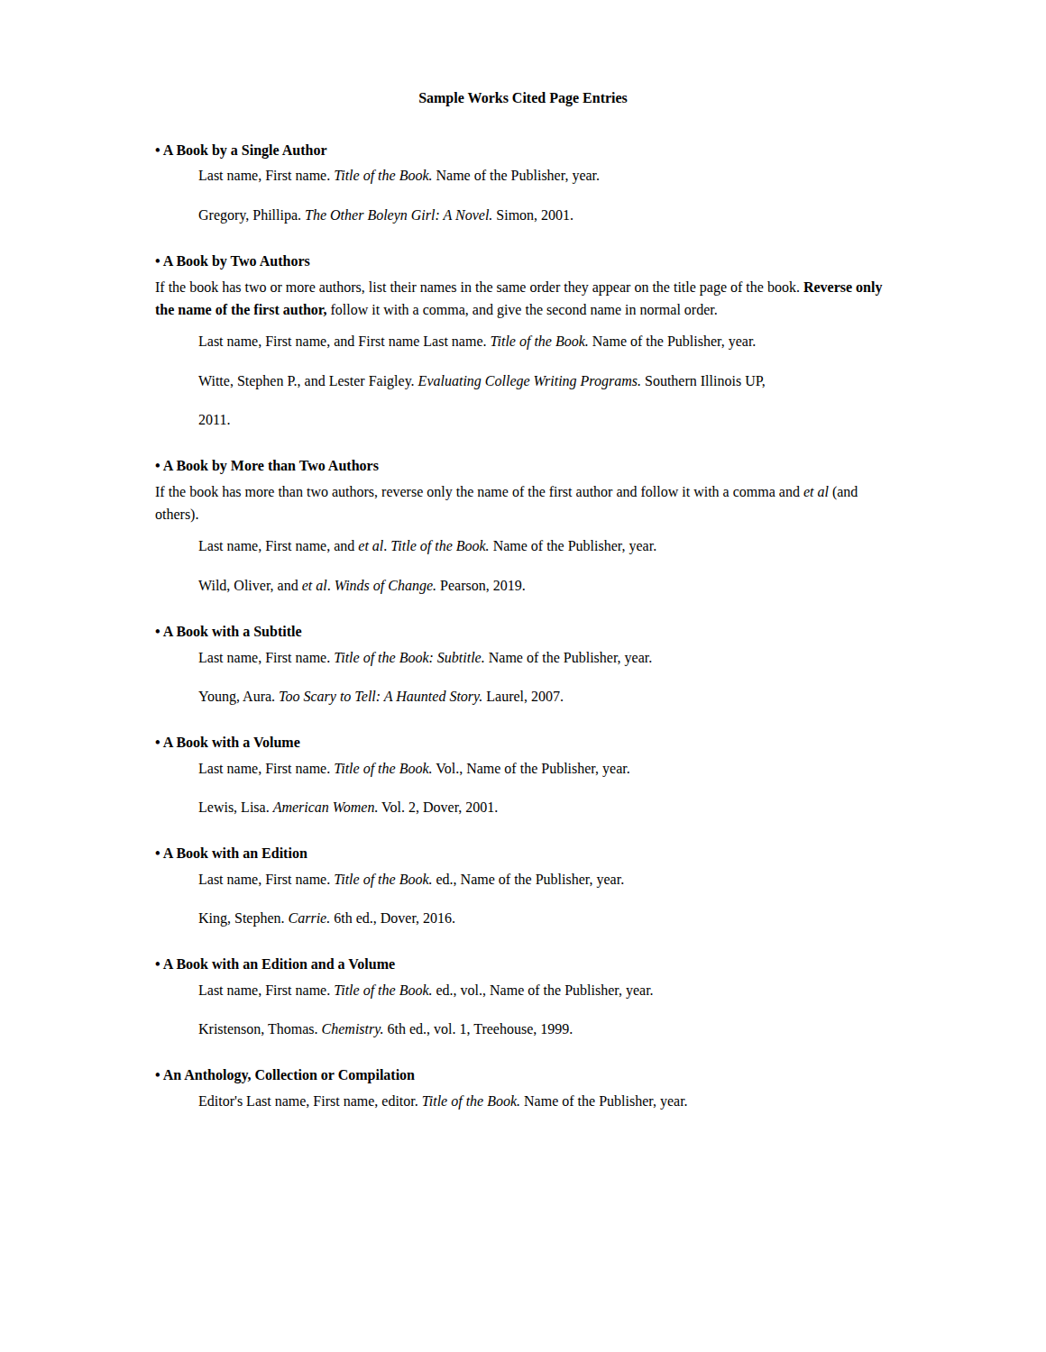Sample Works Cited Page Entries
• A Book by a Single Author
Last name, First name. Title of the Book. Name of the Publisher, year.
Gregory, Phillipa. The Other Boleyn Girl: A Novel. Simon, 2001.
• A Book by Two Authors
If the book has two or more authors, list their names in the same order they appear on the title page of the book. Reverse only the name of the first author, follow it with a comma, and give the second name in normal order.
Last name, First name, and First name Last name. Title of the Book. Name of the Publisher, year.
Witte, Stephen P., and Lester Faigley. Evaluating College Writing Programs. Southern Illinois UP,
2011.
• A Book by More than Two Authors
If the book has more than two authors, reverse only the name of the first author and follow it with a comma and et al (and others).
Last name, First name, and et al. Title of the Book. Name of the Publisher, year.
Wild, Oliver, and et al. Winds of Change. Pearson, 2019.
• A Book with a Subtitle
Last name, First name. Title of the Book: Subtitle. Name of the Publisher, year.
Young, Aura. Too Scary to Tell: A Haunted Story. Laurel, 2007.
• A Book with a Volume
Last name, First name. Title of the Book. Vol., Name of the Publisher, year.
Lewis, Lisa. American Women. Vol. 2, Dover, 2001.
• A Book with an Edition
Last name, First name. Title of the Book. ed., Name of the Publisher, year.
King, Stephen. Carrie. 6th ed., Dover, 2016.
• A Book with an Edition and a Volume
Last name, First name. Title of the Book. ed., vol., Name of the Publisher, year.
Kristenson, Thomas. Chemistry. 6th ed., vol. 1, Treehouse, 1999.
• An Anthology, Collection or Compilation
Editor's Last name, First name, editor. Title of the Book. Name of the Publisher, year.